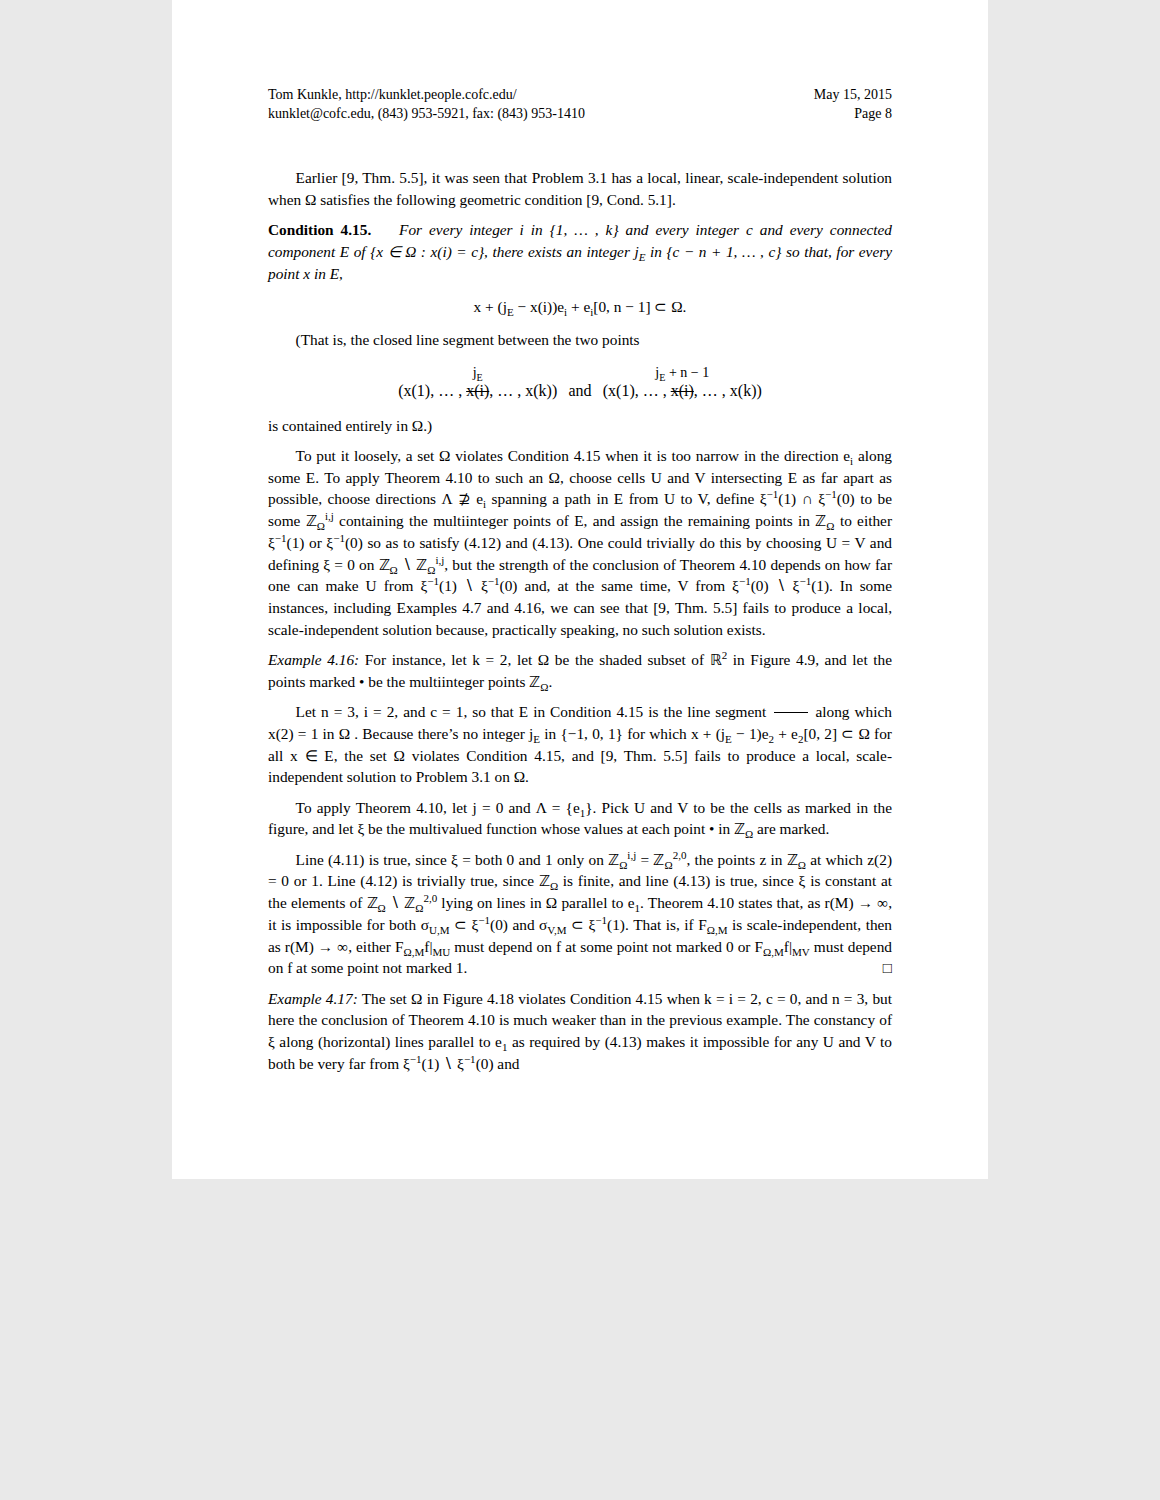Tom Kunkle, http://kunklet.people.cofc.edu/
May 15, 2015
kunklet@cofc.edu, (843) 953-5921, fax: (843) 953-1410
Page 8
Earlier [9, Thm. 5.5], it was seen that Problem 3.1 has a local, linear, scale-independent solution when Ω satisfies the following geometric condition [9, Cond. 5.1].
Condition 4.15. For every integer i in {1, … , k} and every integer c and every connected component E of {x ∈ Ω : x(i) = c}, there exists an integer jE in {c − n + 1, … , c} so that, for every point x in E,
x + (jE − x(i))ei + ei[0, n − 1] ⊂ Ω.
(That is, the closed line segment between the two points
| j E (x(1), … , x(i) , … , x(k)) | and | j E + n − 1 (x(1), … , x(i) , … , x(k)) |
is contained entirely in Ω.)
To put it loosely, a set Ω violates Condition 4.15 when it is too narrow in the direction ei along some E. To apply Theorem 4.10 to such an Ω, choose cells U and V intersecting E as far apart as possible, choose directions Λ ⊉ ei spanning a path in E from U to V, define ξ−1(1) ∩ ξ−1(0) to be some ℤΩi,j containing the multiinteger points of E, and assign the remaining points in ℤΩ to either ξ−1(1) or ξ−1(0) so as to satisfy (4.12) and (4.13). One could trivially do this by choosing U = V and defining ξ = 0 on ℤΩ ∖ ℤΩi,j, but the strength of the conclusion of Theorem 4.10 depends on how far one can make U from ξ−1(1) ∖ ξ−1(0) and, at the same time, V from ξ−1(0) ∖ ξ−1(1). In some instances, including Examples 4.7 and 4.16, we can see that [9, Thm. 5.5] fails to produce a local, scale-independent solution because, practically speaking, no such solution exists.
Example 4.16: For instance, let k = 2, let Ω be the shaded subset of ℝ2 in Figure 4.9, and let the points marked • be the multiinteger points ℤΩ.
Let n = 3, i = 2, and c = 1, so that E in Condition 4.15 is the line segment along which x(2) = 1 in Ω . Because there’s no integer jE in {−1, 0, 1} for which x + (jE − 1)e2 + e2[0, 2] ⊂ Ω for all x ∈ E, the set Ω violates Condition 4.15, and [9, Thm. 5.5] fails to produce a local, scale-independent solution to Problem 3.1 on Ω.
To apply Theorem 4.10, let j = 0 and Λ = {e1}. Pick U and V to be the cells as marked in the figure, and let ξ be the multivalued function whose values at each point • in ℤΩ are marked.
Line (4.11) is true, since ξ = both 0 and 1 only on ℤΩi,j = ℤΩ2,0, the points z in ℤΩ at which z(2) = 0 or 1. Line (4.12) is trivially true, since ℤΩ is finite, and line (4.13) is true, since ξ is constant at the elements of ℤΩ ∖ ℤΩ2,0 lying on lines in Ω parallel to e1. Theorem 4.10 states that, as r(M) → ∞, it is impossible for both σU,M ⊂ ξ−1(0) and σV,M ⊂ ξ−1(1). That is, if FΩ,M is scale-independent, then as r(M) → ∞, either FΩ,Mf|MU must depend on f at some point not marked 0 or FΩ,Mf|MV must depend on f at some point not marked 1.□
Example 4.17: The set Ω in Figure 4.18 violates Condition 4.15 when k = i = 2, c = 0, and n = 3, but here the conclusion of Theorem 4.10 is much weaker than in the previous example. The constancy of ξ along (horizontal) lines parallel to e1 as required by (4.13) makes it impossible for any U and V to both be very far from ξ−1(1) ∖ ξ−1(0) and